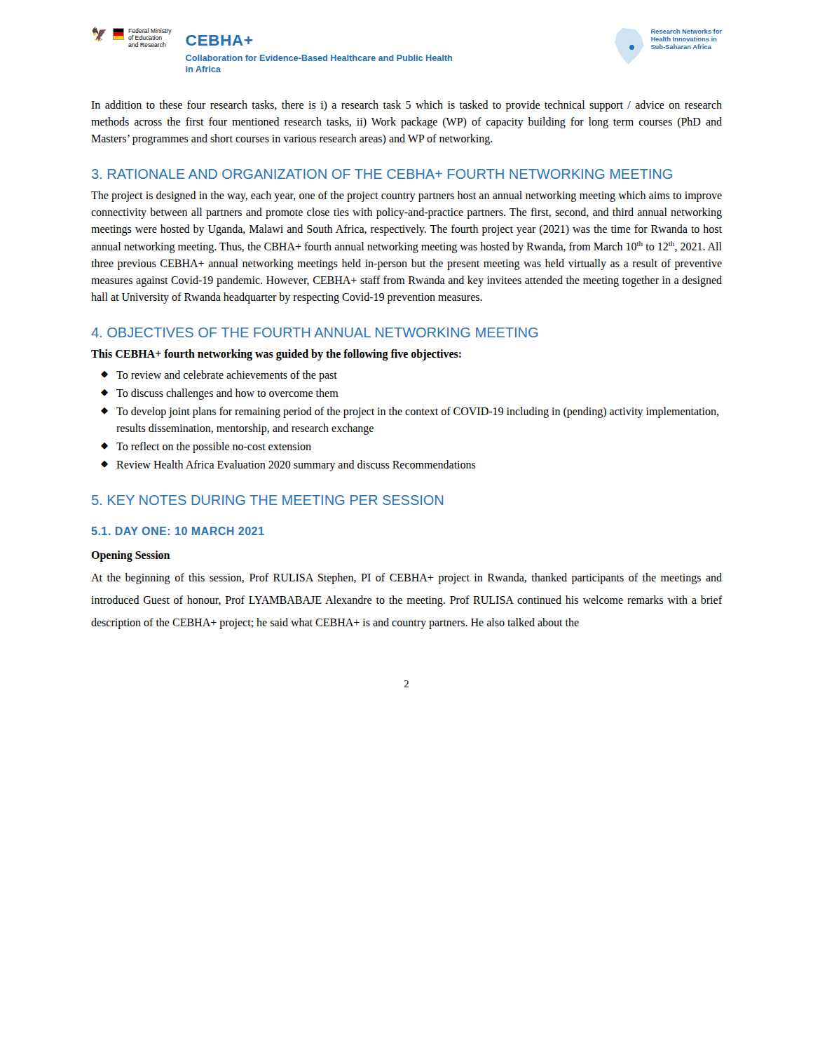🦅 Federal Ministry
of Education
and Research
CEBHA+
Collaboration for Evidence-Based Healthcare and Public Health
in Africa
Research Networks for
Health Innovations in
Sub-Saharan Africa
In addition to these four research tasks, there is i) a research task 5 which is tasked to provide technical support / advice on research methods across the first four mentioned research tasks, ii) Work package (WP) of capacity building for long term courses (PhD and Masters’ programmes and short courses in various research areas) and WP of networking.
3. RATIONALE AND ORGANIZATION OF THE CEBHA+ FOURTH NETWORKING MEETING
The project is designed in the way, each year, one of the project country partners host an annual networking meeting which aims to improve connectivity between all partners and promote close ties with policy-and-practice partners. The first, second, and third annual networking meetings were hosted by Uganda, Malawi and South Africa, respectively. The fourth project year (2021) was the time for Rwanda to host annual networking meeting. Thus, the CBHA+ fourth annual networking meeting was hosted by Rwanda, from March 10th to 12th, 2021. All three previous CEBHA+ annual networking meetings held in-person but the present meeting was held virtually as a result of preventive measures against Covid-19 pandemic. However, CEBHA+ staff from Rwanda and key invitees attended the meeting together in a designed hall at University of Rwanda headquarter by respecting Covid-19 prevention measures.
4. OBJECTIVES OF THE FOURTH ANNUAL NETWORKING MEETING
This CEBHA+ fourth networking was guided by the following five objectives:
To review and celebrate achievements of the past
To discuss challenges and how to overcome them
To develop joint plans for remaining period of the project in the context of COVID-19 including in (pending) activity implementation, results dissemination, mentorship, and research exchange
To reflect on the possible no-cost extension
Review Health Africa Evaluation 2020 summary and discuss Recommendations
5. KEY NOTES DURING THE MEETING PER SESSION
5.1. DAY ONE: 10 MARCH 2021
Opening Session
At the beginning of this session, Prof RULISA Stephen, PI of CEBHA+ project in Rwanda, thanked participants of the meetings and introduced Guest of honour, Prof LYAMBABAJE Alexandre to the meeting. Prof RULISA continued his welcome remarks with a brief description of the CEBHA+ project; he said what CEBHA+ is and country partners. He also talked about the
2